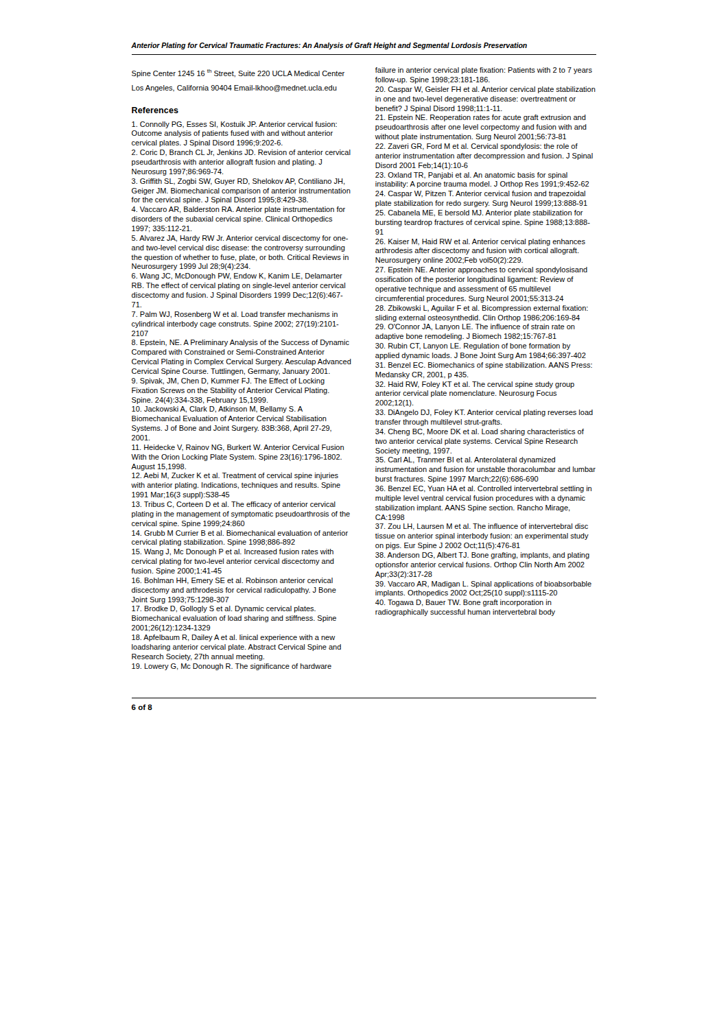Anterior Plating for Cervical Traumatic Fractures: An Analysis of Graft Height and Segmental Lordosis Preservation
Spine Center 1245 16 th Street, Suite 220 UCLA Medical Center Los Angeles, California 90404 Email-lkhoo@mednet.ucla.edu
References
1. Connolly PG, Esses SI, Kostuik JP. Anterior cervical fusion: Outcome analysis of patients fused with and without anterior cervical plates. J Spinal Disord 1996;9:202-6.
2. Coric D, Branch CL Jr, Jenkins JD. Revision of anterior cervical pseudarthrosis with anterior allograft fusion and plating. J Neurosurg 1997;86:969-74.
3. Griffith SL, Zogbi SW, Guyer RD, Shelokov AP, Contiliano JH, Geiger JM. Biomechanical comparison of anterior instrumentation for the cervical spine. J Spinal Disord 1995;8:429-38.
4. Vaccaro AR, Balderston RA. Anterior plate instrumentation for disorders of the subaxial cervical spine. Clinical Orthopedics 1997; 335:112-21.
5. Alvarez JA, Hardy RW Jr. Anterior cervical discectomy for one- and two-level cervical disc disease: the controversy surrounding the question of whether to fuse, plate, or both. Critical Reviews in Neurosurgery 1999 Jul 28;9(4):234.
6. Wang JC, McDonough PW, Endow K, Kanim LE, Delamarter RB. The effect of cervical plating on single-level anterior cervical discectomy and fusion. J Spinal Disorders 1999 Dec;12(6):467-71.
7. Palm WJ, Rosenberg W et al. Load transfer mechanisms in cylindrical interbody cage construts. Spine 2002; 27(19):2101-2107
8. Epstein, NE. A Preliminary Analysis of the Success of Dynamic Compared with Constrained or Semi-Constrained Anterior Cervical Plating in Complex Cervical Surgery. Aesculap Advanced Cervical Spine Course. Tuttlingen, Germany, January 2001.
9. Spivak, JM, Chen D, Kummer FJ. The Effect of Locking Fixation Screws on the Stability of Anterior Cervical Plating. Spine. 24(4):334-338, February 15,1999.
10. Jackowski A, Clark D, Atkinson M, Bellamy S. A Biomechanical Evaluation of Anterior Cervical Stabilisation Systems. J of Bone and Joint Surgery. 83B:368, April 27-29, 2001.
11. Heidecke V, Rainov NG, Burkert W. Anterior Cervical Fusion With the Orion Locking Plate System. Spine 23(16):1796-1802. August 15,1998.
12. Aebi M, Zucker K et al. Treatment of cervical spine injuries with anterior plating. Indications, techniques and results. Spine 1991 Mar;16(3 suppl):S38-45
13. Tribus C, Corteen D et al. The efficacy of anterior cervical plating in the management of symptomatic pseudoarthrosis of the cervical spine. Spine 1999;24:860
14. Grubb M Currier B et al. Biomechanical evaluation of anterior cervical plating stabilization. Spine 1998;886-892
15. Wang J, Mc Donough P et al. Increased fusion rates with cervical plating for two-level anterior cervical discectomy and fusion. Spine 2000;1:41-45
16. Bohlman HH, Emery SE et al. Robinson anterior cervical discectomy and arthrodesis for cervical radiculopathy. J Bone Joint Surg 1993;75:1298-307
17. Brodke D, Gollogly S et al. Dynamic cervical plates. Biomechanical evaluation of load sharing and stiffness. Spine 2001;26(12):1234-1329
18. Apfelbaum R, Dailey A et al. linical experience with a new loadsharing anterior cervical plate. Abstract Cervical Spine and Research Society, 27th annual meeting.
19. Lowery G, Mc Donough R. The significance of hardware
failure in anterior cervical plate fixation: Patients with 2 to 7 years follow-up. Spine 1998;23:181-186.
20. Caspar W, Geisler FH et al. Anterior cervical plate stabilization in one and two-level degenerative disease: overtreatment or benefit? J Spinal Disord 1998;11:1-11.
21. Epstein NE. Reoperation rates for acute graft extrusion and pseudoarthrosis after one level corpectomy and fusion with and without plate instrumentation. Surg Neurol 2001;56:73-81
22. Zaveri GR, Ford M et al. Cervical spondylosis: the role of anterior instrumentation after decompression and fusion. J Spinal Disord 2001 Feb;14(1):10-6
23. Oxland TR, Panjabi et al. An anatomic basis for spinal instability: A porcine trauma model. J Orthop Res 1991;9:452-62
24. Caspar W, Pitzen T. Anterior cervical fusion and trapezoidal plate stabilization for redo surgery. Surg Neurol 1999;13:888-91
25. Cabanela ME, E bersold MJ. Anterior plate stabilization for bursting teardrop fractures of cervical spine. Spine 1988;13:888-91
26. Kaiser M, Haid RW et al. Anterior cervical plating enhances arthrodesis after discectomy and fusion with cortical allograft. Neurosurgery online 2002;Feb vol50(2):229.
27. Epstein NE. Anterior approaches to cervical spondylosisand ossification of the posterior longitudinal ligament: Review of operative technique and assessment of 65 multilevel circumferential procedures. Surg Neurol 2001;55:313-24
28. Zbikowski L, Aguilar F et al. Bicompression external fixation: sliding external osteosynthedid. Clin Orthop 1986;206:169-84
29. O'Connor JA, Lanyon LE. The influence of strain rate on adaptive bone remodeling. J Biomech 1982;15:767-81
30. Rubin CT, Lanyon LE. Regulation of bone formation by applied dynamic loads. J Bone Joint Surg Am 1984;66:397-402
31. Benzel EC. Biomechanics of spine stabilization. AANS Press: Medansky CR, 2001, p 435.
32. Haid RW, Foley KT et al. The cervical spine study group anterior cervical plate nomenclature. Neurosurg Focus 2002;12(1).
33. DiAngelo DJ, Foley KT. Anterior cervical plating reverses load transfer through multilevel strut-grafts.
34. Cheng BC, Moore DK et al. Load sharing characteristics of two anterior cervical plate systems. Cervical Spine Research Society meeting, 1997.
35. Carl AL, Tranmer BI et al. Anterolateral dynamized instrumentation and fusion for unstable thoracolumbar and lumbar burst fractures. Spine 1997 March;22(6):686-690
36. Benzel EC, Yuan HA et al. Controlled intervertebral settling in multiple level ventral cervical fusion procedures with a dynamic stabilization implant. AANS Spine section. Rancho Mirage, CA:1998
37. Zou LH, Laursen M et al. The influence of intervertebral disc tissue on anterior spinal interbody fusion: an experimental study on pigs. Eur Spine J 2002 Oct;11(5):476-81
38. Anderson DG, Albert TJ. Bone grafting, implants, and plating optionsfor anterior cervical fusions. Orthop Clin North Am 2002 Apr;33(2):317-28
39. Vaccaro AR, Madigan L. Spinal applications of bioabsorbable implants. Orthopedics 2002 Oct;25(10 suppl):s1115-20
40. Togawa D, Bauer TW. Bone graft incorporation in radiographically successful human intervertebral body
6 of 8